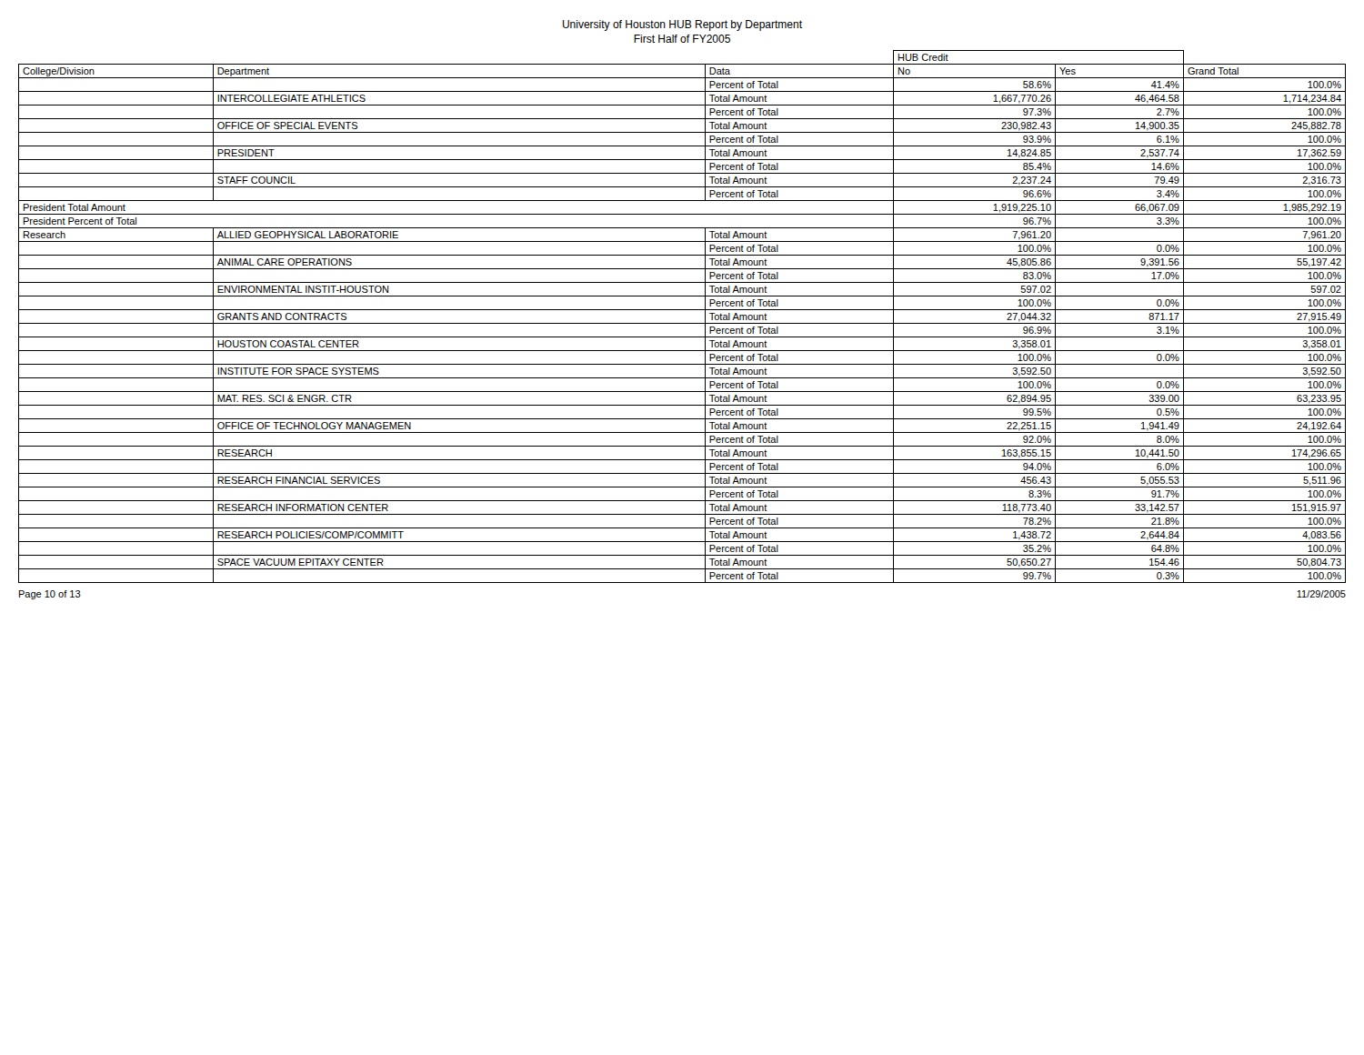University of Houston HUB Report by Department
First Half of FY2005
| | | | HUB Credit | |
| --- | --- | --- | --- | --- |
| College/Division | Department | Data | No | Yes | Grand Total |
| | | Percent of Total | 58.6% | 41.4% | 100.0% |
| | INTERCOLLEGIATE ATHLETICS | Total Amount | 1,667,770.26 | 46,464.58 | 1,714,234.84 |
| | | Percent of Total | 97.3% | 2.7% | 100.0% |
| | OFFICE OF SPECIAL EVENTS | Total Amount | 230,982.43 | 14,900.35 | 245,882.78 |
| | | Percent of Total | 93.9% | 6.1% | 100.0% |
| | PRESIDENT | Total Amount | 14,824.85 | 2,537.74 | 17,362.59 |
| | | Percent of Total | 85.4% | 14.6% | 100.0% |
| | STAFF COUNCIL | Total Amount | 2,237.24 | 79.49 | 2,316.73 |
| | | Percent of Total | 96.6% | 3.4% | 100.0% |
| President Total Amount | 1,919,225.10 | 66,067.09 | 1,985,292.19 |
| President Percent of Total | 96.7% | 3.3% | 100.0% |
| Research | ALLIED GEOPHYSICAL LABORATORIE | Total Amount | 7,961.20 | | 7,961.20 |
| | | Percent of Total | 100.0% | 0.0% | 100.0% |
| | ANIMAL CARE OPERATIONS | Total Amount | 45,805.86 | 9,391.56 | 55,197.42 |
| | | Percent of Total | 83.0% | 17.0% | 100.0% |
| | ENVIRONMENTAL INSTIT-HOUSTON | Total Amount | 597.02 | | 597.02 |
| | | Percent of Total | 100.0% | 0.0% | 100.0% |
| | GRANTS AND CONTRACTS | Total Amount | 27,044.32 | 871.17 | 27,915.49 |
| | | Percent of Total | 96.9% | 3.1% | 100.0% |
| | HOUSTON COASTAL CENTER | Total Amount | 3,358.01 | | 3,358.01 |
| | | Percent of Total | 100.0% | 0.0% | 100.0% |
| | INSTITUTE FOR SPACE SYSTEMS | Total Amount | 3,592.50 | | 3,592.50 |
| | | Percent of Total | 100.0% | 0.0% | 100.0% |
| | MAT. RES. SCI & ENGR. CTR | Total Amount | 62,894.95 | 339.00 | 63,233.95 |
| | | Percent of Total | 99.5% | 0.5% | 100.0% |
| | OFFICE OF TECHNOLOGY MANAGEMEN | Total Amount | 22,251.15 | 1,941.49 | 24,192.64 |
| | | Percent of Total | 92.0% | 8.0% | 100.0% |
| | RESEARCH | Total Amount | 163,855.15 | 10,441.50 | 174,296.65 |
| | | Percent of Total | 94.0% | 6.0% | 100.0% |
| | RESEARCH FINANCIAL SERVICES | Total Amount | 456.43 | 5,055.53 | 5,511.96 |
| | | Percent of Total | 8.3% | 91.7% | 100.0% |
| | RESEARCH INFORMATION CENTER | Total Amount | 118,773.40 | 33,142.57 | 151,915.97 |
| | | Percent of Total | 78.2% | 21.8% | 100.0% |
| | RESEARCH POLICIES/COMP/COMMITT | Total Amount | 1,438.72 | 2,644.84 | 4,083.56 |
| | | Percent of Total | 35.2% | 64.8% | 100.0% |
| | SPACE VACUUM EPITAXY CENTER | Total Amount | 50,650.27 | 154.46 | 50,804.73 |
| | | Percent of Total | 99.7% | 0.3% | 100.0% |
Page 10 of 13
11/29/2005